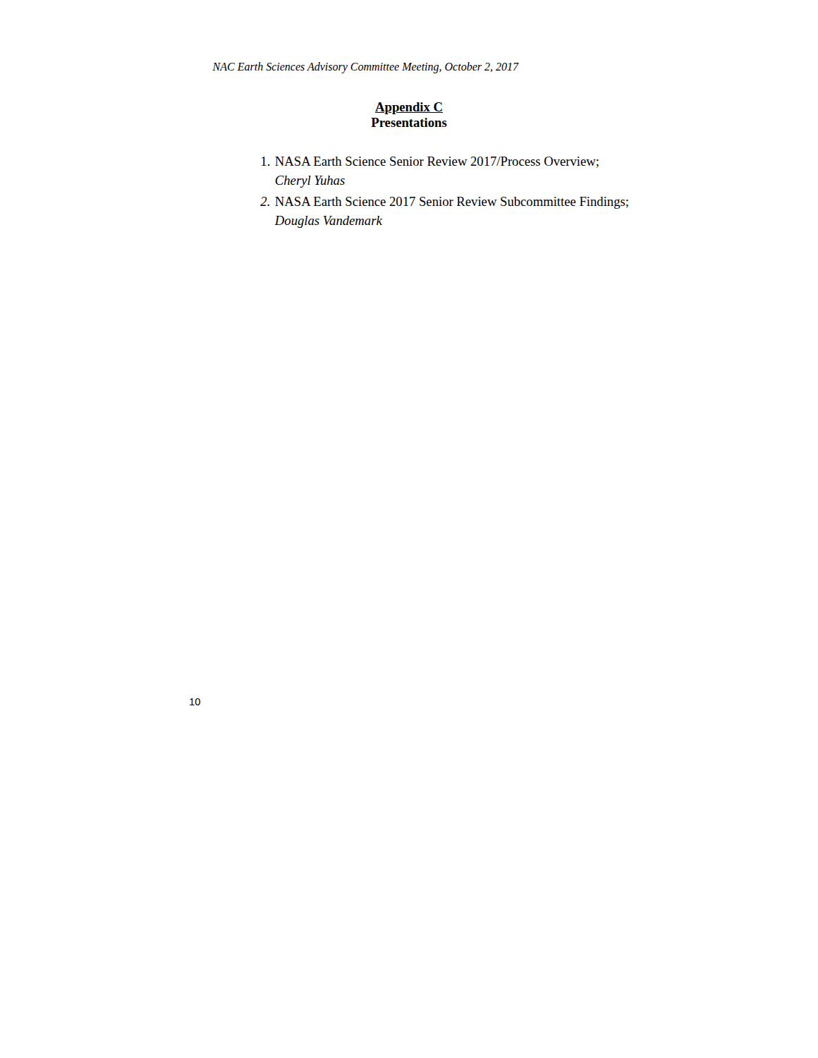NAC Earth Sciences Advisory Committee Meeting, October 2, 2017
Appendix C
Presentations
NASA Earth Science Senior Review 2017/Process Overview; Cheryl Yuhas
NASA Earth Science 2017 Senior Review Subcommittee Findings; Douglas Vandemark
10